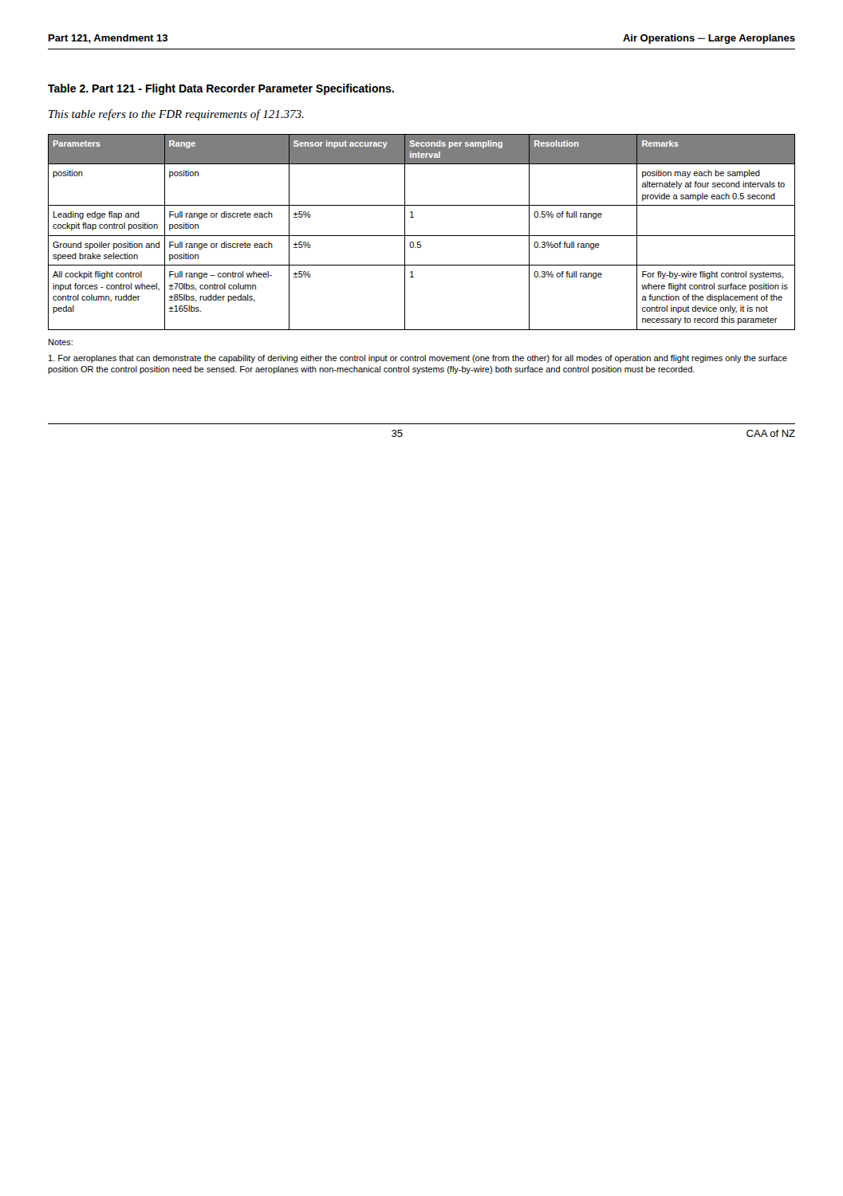Part 121, Amendment 13 Air Operations ─ Large Aeroplanes
Table 2. Part 121 - Flight Data Recorder Parameter Specifications.
This table refers to the FDR requirements of 121.373.
| Parameters | Range | Sensor input accuracy | Seconds per sampling interval | Resolution | Remarks |
| --- | --- | --- | --- | --- | --- |
| position | position | | | | position may each be sampled alternately at four second intervals to provide a sample each 0.5 second |
| Leading edge flap and cockpit flap control position | Full range or discrete each position | ±5% | 1 | 0.5% of full range | |
| Ground spoiler position and speed brake selection | Full range or discrete each position | ±5% | 0.5 | 0.3%of full range | |
| All cockpit flight control input forces - control wheel, control column, rudder pedal | Full range – control wheel-±70lbs, control column ±85lbs, rudder pedals, ±165lbs. | ±5% | 1 | 0.3% of full range | For fly-by-wire flight control systems, where flight control surface position is a function of the displacement of the control input device only, it is not necessary to record this parameter |
Notes:
1. For aeroplanes that can demonstrate the capability of deriving either the control input or control movement (one from the other) for all modes of operation and flight regimes only the surface position OR the control position need be sensed. For aeroplanes with non-mechanical control systems (fly-by-wire) both surface and control position must be recorded.
35 CAA of NZ